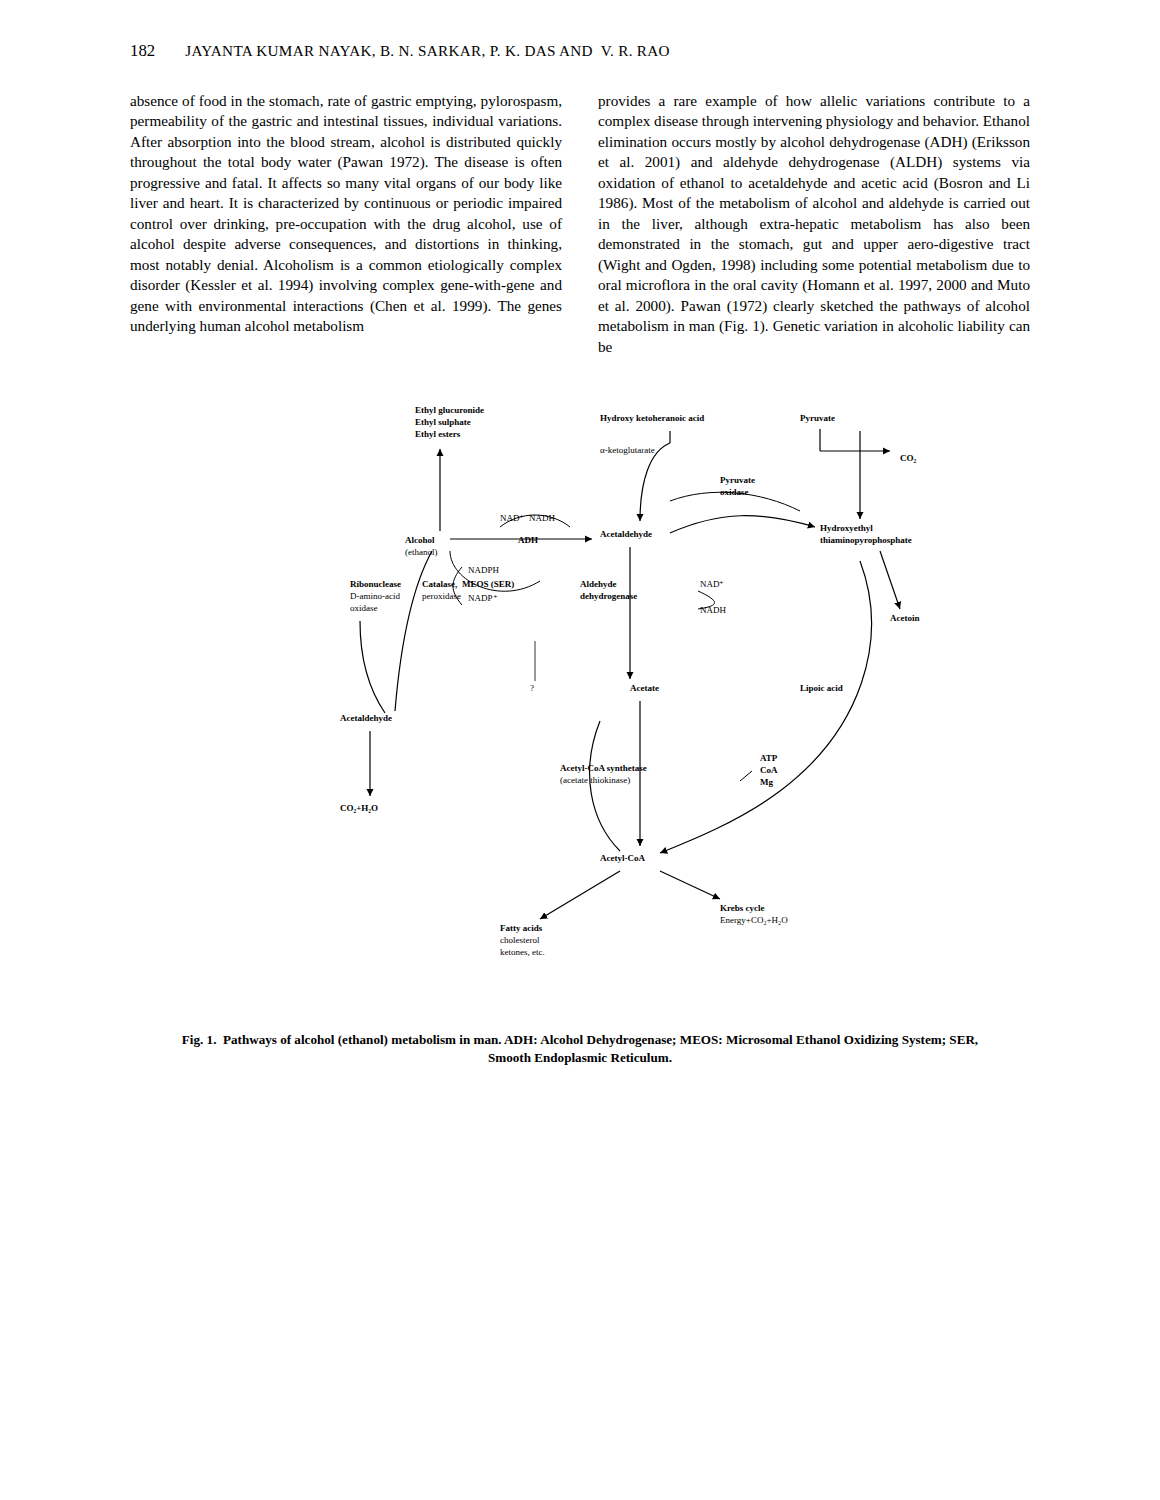182 JAYANTA KUMAR NAYAK, B. N. SARKAR, P. K. DAS AND V. R. RAO
absence of food in the stomach, rate of gastric emptying, pylorospasm, permeability of the gastric and intestinal tissues, individual variations. After absorption into the blood stream, alcohol is distributed quickly throughout the total body water (Pawan 1972). The disease is often progressive and fatal. It affects so many vital organs of our body like liver and heart. It is characterized by continuous or periodic impaired control over drinking, pre-occupation with the drug alcohol, use of alcohol despite adverse consequences, and distortions in thinking, most notably denial. Alcoholism is a common etiologically complex disorder (Kessler et al. 1994) involving complex gene-with-gene and gene with environmental interactions (Chen et al. 1999). The genes underlying human alcohol metabolism
provides a rare example of how allelic variations contribute to a complex disease through intervening physiology and behavior. Ethanol elimination occurs mostly by alcohol dehydrogenase (ADH) (Eriksson et al. 2001) and aldehyde dehydrogenase (ALDH) systems via oxidation of ethanol to acetaldehyde and acetic acid (Bosron and Li 1986). Most of the metabolism of alcohol and aldehyde is carried out in the liver, although extra-hepatic metabolism has also been demonstrated in the stomach, gut and upper aero-digestive tract (Wight and Ogden, 1998) including some potential metabolism due to oral microflora in the oral cavity (Homann et al. 1997, 2000 and Muto et al. 2000). Pawan (1972) clearly sketched the pathways of alcohol metabolism in man (Fig. 1). Genetic variation in alcoholic liability can be
Ethyl glucuronide Ethyl sulphate Ethyl esters Hydroxy ketoheranoic acid Pyruvate α-ketoglutarate CO₂ Pyruvate oxidase NAD⁺ NADH Alcohol (ethanol) ADH Acetaldehyde Hydroxyethyl thiaminopyrophosphate NADPH MEOS (SER) NADP⁺ Ribonuclease D-amino-acid oxidase Catalase, peroxidase Aldehyde dehydrogenase NAD⁺ NADH Acetoin Acetaldehyde CO₂+H₂O ? Acetate Lipoic acid Acetyl-CoA synthetase (acetate thiokinase) ATP CoA Mg Acetyl-CoA Fatty acids cholesterol ketones, etc. Krebs cycle Energy+CO₂+H₂O
Fig. 1. Pathways of alcohol (ethanol) metabolism in man. ADH: Alcohol Dehydrogenase; MEOS: Microsomal Ethanol Oxidizing System; SER, Smooth Endoplasmic Reticulum.